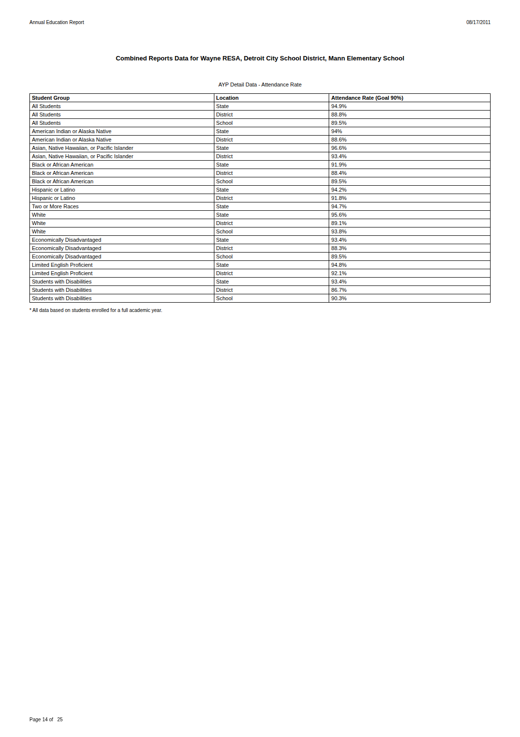Annual Education Report 08/17/2011
Combined Reports Data for Wayne RESA, Detroit City School District, Mann Elementary School
AYP Detail Data - Attendance Rate
| Student Group | Location | Attendance Rate (Goal 90%) |
| --- | --- | --- |
| All Students | State | 94.9% |
| All Students | District | 88.8% |
| All Students | School | 89.5% |
| American Indian or Alaska Native | State | 94% |
| American Indian or Alaska Native | District | 88.6% |
| Asian, Native Hawaiian, or Pacific Islander | State | 96.6% |
| Asian, Native Hawaiian, or Pacific Islander | District | 93.4% |
| Black or African American | State | 91.9% |
| Black or African American | District | 88.4% |
| Black or African American | School | 89.5% |
| Hispanic or Latino | State | 94.2% |
| Hispanic or Latino | District | 91.8% |
| Two or More Races | State | 94.7% |
| White | State | 95.6% |
| White | District | 89.1% |
| White | School | 93.8% |
| Economically Disadvantaged | State | 93.4% |
| Economically Disadvantaged | District | 88.3% |
| Economically Disadvantaged | School | 89.5% |
| Limited English Proficient | State | 94.8% |
| Limited English Proficient | District | 92.1% |
| Students with Disabilities | State | 93.4% |
| Students with Disabilities | District | 86.7% |
| Students with Disabilities | School | 90.3% |
* All data based on students enrolled for a full academic year.
Page 14 of 25